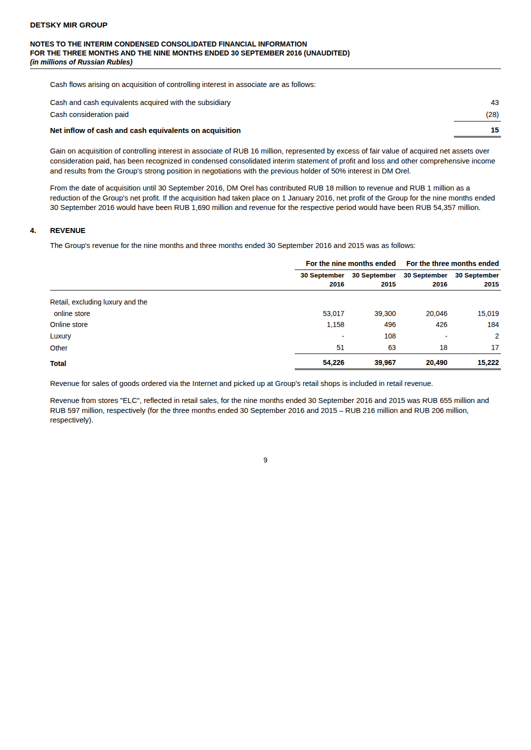DETSKY MIR GROUP
NOTES TO THE INTERIM CONDENSED CONSOLIDATED FINANCIAL INFORMATION
FOR THE THREE MONTHS AND THE NINE MONTHS ENDED 30 SEPTEMBER 2016 (UNAUDITED)
(in millions of Russian Rubles)
Cash flows arising on acquisition of controlling interest in associate are as follows:
| Cash and cash equivalents acquired with the subsidiary | 43 |
| Cash consideration paid | (28) |
| Net inflow of cash and cash equivalents on acquisition | 15 |
Gain on acquisition of controlling interest in associate of RUB 16 million, represented by excess of fair value of acquired net assets over consideration paid, has been recognized in condensed consolidated interim statement of profit and loss and other comprehensive income and results from the Group's strong position in negotiations with the previous holder of 50% interest in DM Orel.
From the date of acquisition until 30 September 2016, DM Orel has contributed RUB 18 million to revenue and RUB 1 million as a reduction of the Group's net profit. If the acquisition had taken place on 1 January 2016, net profit of the Group for the nine months ended 30 September 2016 would have been RUB 1,690 million and revenue for the respective period would have been RUB 54,357 million.
4. REVENUE
The Group's revenue for the nine months and three months ended 30 September 2016 and 2015 was as follows:
| | For the nine months ended | For the three months ended |
| --- | --- | --- |
| | 30 September 2016 | 30 September 2015 | 30 September 2016 | 30 September 2015 |
| Retail, excluding luxury and the | | | | |
| online store | 53,017 | 39,300 | 20,046 | 15,019 |
| Online store | 1,158 | 496 | 426 | 184 |
| Luxury | - | 108 | - | 2 |
| Other | 51 | 63 | 18 | 17 |
| Total | 54,226 | 39,967 | 20,490 | 15,222 |
Revenue for sales of goods ordered via the Internet and picked up at Group's retail shops is included in retail revenue.
Revenue from stores "ELC", reflected in retail sales, for the nine months ended 30 September 2016 and 2015 was RUB 655 million and RUB 597 million, respectively (for the three months ended 30 September 2016 and 2015 – RUB 216 million and RUB 206 million, respectively).
9